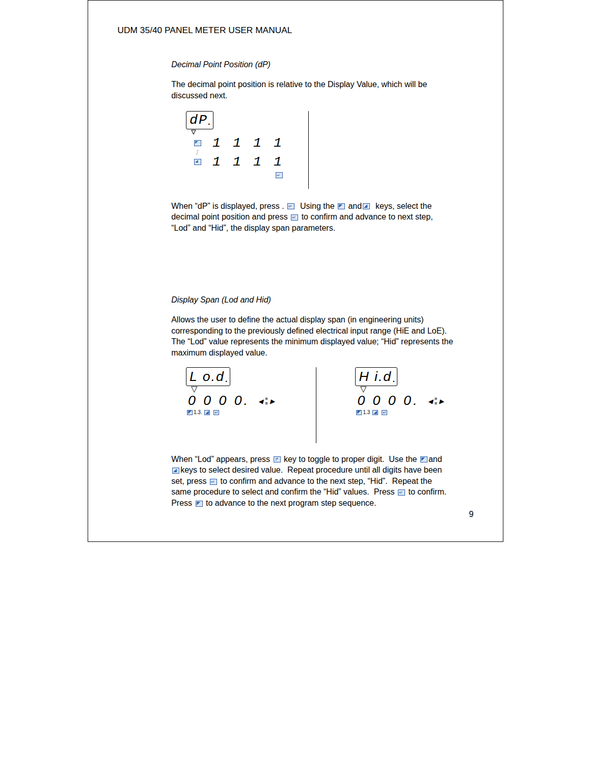UDM 35/40 PANEL METER USER MANUAL
Decimal Point Position (dP)
The decimal point position is relative to the Display Value, which will be discussed next.
dP•
▽
1 1 1 1
⋮
1 1 1 1
When “dP” is displayed, press . Using the and keys, select the decimal point position and press to confirm and advance to next step, “Lod” and “Hid”, the display span parameters.
Display Span (Lod and Hid)
Allows the user to define the actual display span (in engineering units) corresponding to the previously defined electrical input range (HiE and LoE). The “Lod” value represents the minimum displayed value; “Hid” represents the maximum displayed value.
L o.d•
▽
0 0 0 0. ◀≡
≡▶
1.3.
H i.d•
▽
0 0 0 0. ◀≡
≡▶
1.3
When “Lod” appears, press key to toggle to proper digit. Use the and keys to select desired value. Repeat procedure until all digits have been set, press to confirm and advance to the next step, “Hid”. Repeat the same procedure to select and confirm the “Hid” values. Press to confirm. Press to advance to the next program step sequence.
9